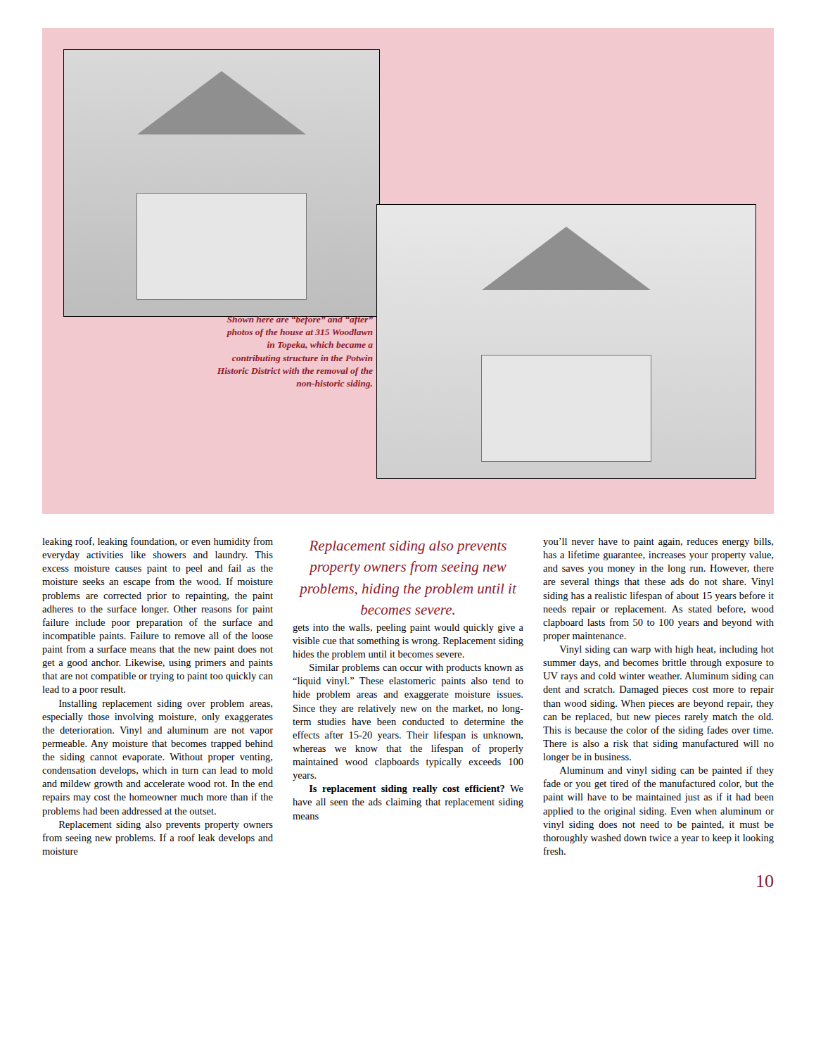Shown here are “before” and “after”
photos of the house at 315 Woodlawn
in Topeka, which became a
contributing structure in the Potwin
Historic District with the removal of the
non-historic siding.
leaking roof, leaking foundation, or even humidity from everyday activities like showers and laundry. This excess moisture causes paint to peel and fail as the moisture seeks an escape from the wood. If moisture problems are corrected prior to repainting, the paint adheres to the surface longer. Other reasons for paint failure include poor preparation of the surface and incompatible paints. Failure to remove all of the loose paint from a surface means that the new paint does not get a good anchor. Likewise, using primers and paints that are not compatible or trying to paint too quickly can lead to a poor result.
Installing replacement siding over problem areas, especially those involving moisture, only exaggerates the deterioration. Vinyl and aluminum are not vapor permeable. Any moisture that becomes trapped behind the siding cannot evaporate. Without proper venting, condensation develops, which in turn can lead to mold and mildew growth and accelerate wood rot. In the end repairs may cost the homeowner much more than if the problems had been addressed at the outset.
Replacement siding also prevents property owners from seeing new problems. If a roof leak develops and moisture
Replacement siding also prevents property owners from seeing new problems, hiding the problem until it becomes severe.
gets into the walls, peeling paint would quickly give a visible cue that something is wrong. Replacement siding hides the problem until it becomes severe.
Similar problems can occur with products known as “liquid vinyl.” These elastomeric paints also tend to hide problem areas and exaggerate moisture issues. Since they are relatively new on the market, no long-term studies have been conducted to determine the effects after 15-20 years. Their lifespan is unknown, whereas we know that the lifespan of properly maintained wood clapboards typically exceeds 100 years.
Is replacement siding really cost efficient? We have all seen the ads claiming that replacement siding means
you’ll never have to paint again, reduces energy bills, has a lifetime guarantee, increases your property value, and saves you money in the long run. However, there are several things that these ads do not share. Vinyl siding has a realistic lifespan of about 15 years before it needs repair or replacement. As stated before, wood clapboard lasts from 50 to 100 years and beyond with proper maintenance.
Vinyl siding can warp with high heat, including hot summer days, and becomes brittle through exposure to UV rays and cold winter weather. Aluminum siding can dent and scratch. Damaged pieces cost more to repair than wood siding. When pieces are beyond repair, they can be replaced, but new pieces rarely match the old. This is because the color of the siding fades over time. There is also a risk that siding manufactured will no longer be in business.
Aluminum and vinyl siding can be painted if they fade or you get tired of the manufactured color, but the paint will have to be maintained just as if it had been applied to the original siding. Even when aluminum or vinyl siding does not need to be painted, it must be thoroughly washed down twice a year to keep it looking fresh.
10